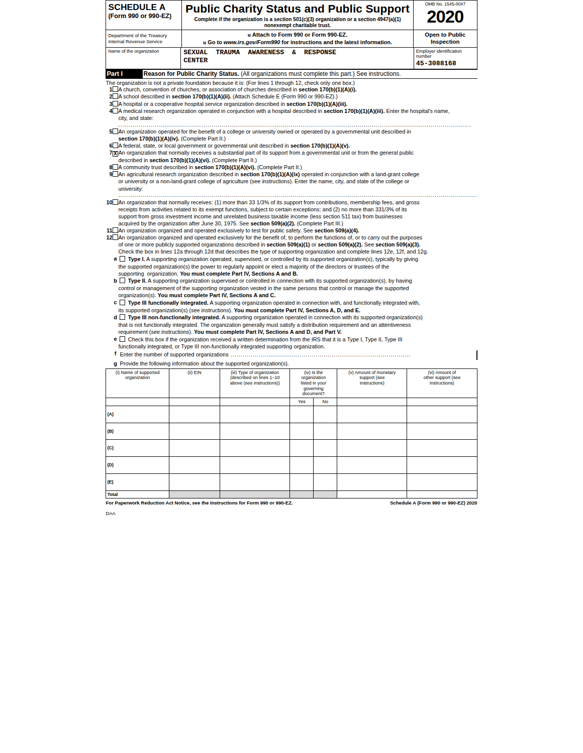| SCHEDULE A (Form 990 or 990-EZ) | Public Charity Status and Public Support Complete if the organization is a section 501(c)(3) organization or a section 4947(a)(1) nonexempt charitable trust. | OMB No. 1545-0047 2020 |
| Department of the Treasury Internal Revenue Service | u Attach to Form 990 or Form 990-EZ. u Go to www.irs.gov/Form990 for instructions and the latest information. | Open to Public Inspection |
| Name of the organization | SEXUAL TRAUMA AWARENESS & RESPONSE CENTER | Employer identification number 45-3088168 |
| Part I | Reason for Public Charity Status. (All organizations must complete this part.) See instructions. |
The organization is not a private foundation because it is: (For lines 1 through 12, check only one box.)
| 1 | | A church, convention of churches, or association of churches described in section 170(b)(1)(A)(i). |
| 2 | | A school described in section 170(b)(1)(A)(ii). (Attach Schedule E (Form 990 or 990-EZ).) |
| 3 | | A hospital or a cooperative hospital service organization described in section 170(b)(1)(A)(iii). |
| 4 | | A medical research organization operated in conjunction with a hospital described in section 170(b)(1)(A)(iii). Enter the hospital's name, |
| | | city, and state: .............................................................................................................................................................................. |
| 5 | | An organization operated for the benefit of a college or university owned or operated by a governmental unit described in |
| | | section 170(b)(1)(A)(iv). (Complete Part II.) |
| 6 | | A federal, state, or local government or governmental unit described in section 170(b)(1)(A)(v). |
| 7 | X | An organization that normally receives a substantial part of its support from a governmental unit or from the general public |
| | | described in section 170(b)(1)(A)(vi). (Complete Part II.) |
| 8 | | A community trust described in section 170(b)(1)(A)(vi). (Complete Part II.) |
| 9 | | An agricultural research organization described in section 170(b)(1)(A)(ix) operated in conjunction with a land-grant college |
| | | or university or a non-land-grant college of agriculture (see instructions). Enter the name, city, and state of the college or |
| | | university: ................................................................................................................................................................................. |
| 10 | | An organization that normally receives: (1) more than 33 1/3% of its support from contributions, membership fees, and gross |
| | | receipts from activities related to its exempt functions, subject to certain exceptions; and (2) no more than 331/3% of its |
| | | support from gross investment income and unrelated business taxable income (less section 511 tax) from businesses |
| | | acquired by the organization after June 30, 1975. See section 509(a)(2). (Complete Part III.) |
| 11 | | An organization organized and operated exclusively to test for public safety. See section 509(a)(4). |
| 12 | | An organization organized and operated exclusively for the benefit of, to perform the functions of, or to carry out the purposes |
| | | of one or more publicly supported organizations described in section 509(a)(1) or section 509(a)(2). See section 509(a)(3). |
| | | Check the box in lines 12a through 12d that describes the type of supporting organization and complete lines 12e, 12f, and 12g. |
| | a | / / Type I. A supporting organization operated, supervised, or controlled by its supported organization(s), typically by giving / |
| | | the supported organization(s) the power to regularly appoint or elect a majority of the directors or trustees of the |
| | | supporting organization. You must complete Part IV, Sections A and B. |
| | b | / / Type II. A supporting organization supervised or controlled in connection with its supported organization(s), by having / |
| | | control or management of the supporting organization vested in the same persons that control or manage the supported |
| | | organization(s). You must complete Part IV, Sections A and C. |
| | c | / / Type III functionally integrated. A supporting organization operated in connection with, and functionally integrated with, / |
| | | its supported organization(s) (see instructions). You must complete Part IV, Sections A, D, and E. |
| | d | / / Type III non-functionally integrated. A supporting organization operated in connection with its supported organization(s) / |
| | | that is not functionally integrated. The organization generally must satisfy a distribution requirement and an attentiveness |
| | | requirement (see instructions). You must complete Part IV, Sections A and D, and Part V. |
| | e | / / Check this box if the organization received a written determination from the IRS that it is a Type I, Type II, Type III / |
| | | functionally integrated, or Type III non-functionally integrated supporting organization. |
| | f | / Enter the number of supported organizations / ......................................................................................... / / |
| | g | Provide the following information about the supported organization(s). |
| (i) Name of supported organization | (ii) EIN | (iii) Type of organization (described on lines 1–10 above (see instructions)) | (iv) Is the organization listed in your governing document? | (v) Amount of monetary support (see instructions) | (vi) Amount of other support (see instructions) |
| --- | --- | --- | --- | --- | --- |
| | | | Yes | No | | |
| (A) | | | | | | |
| (B) | | | | | | |
| (C) | | | | | | |
| (D) | | | | | | |
| (E) | | | | | | |
| Total | | | | | | |
Schedule A (Form 990 or 990-EZ) 2020 For Paperwork Reduction Act Notice, see the Instructions for Form 990 or 990-EZ.
DAA